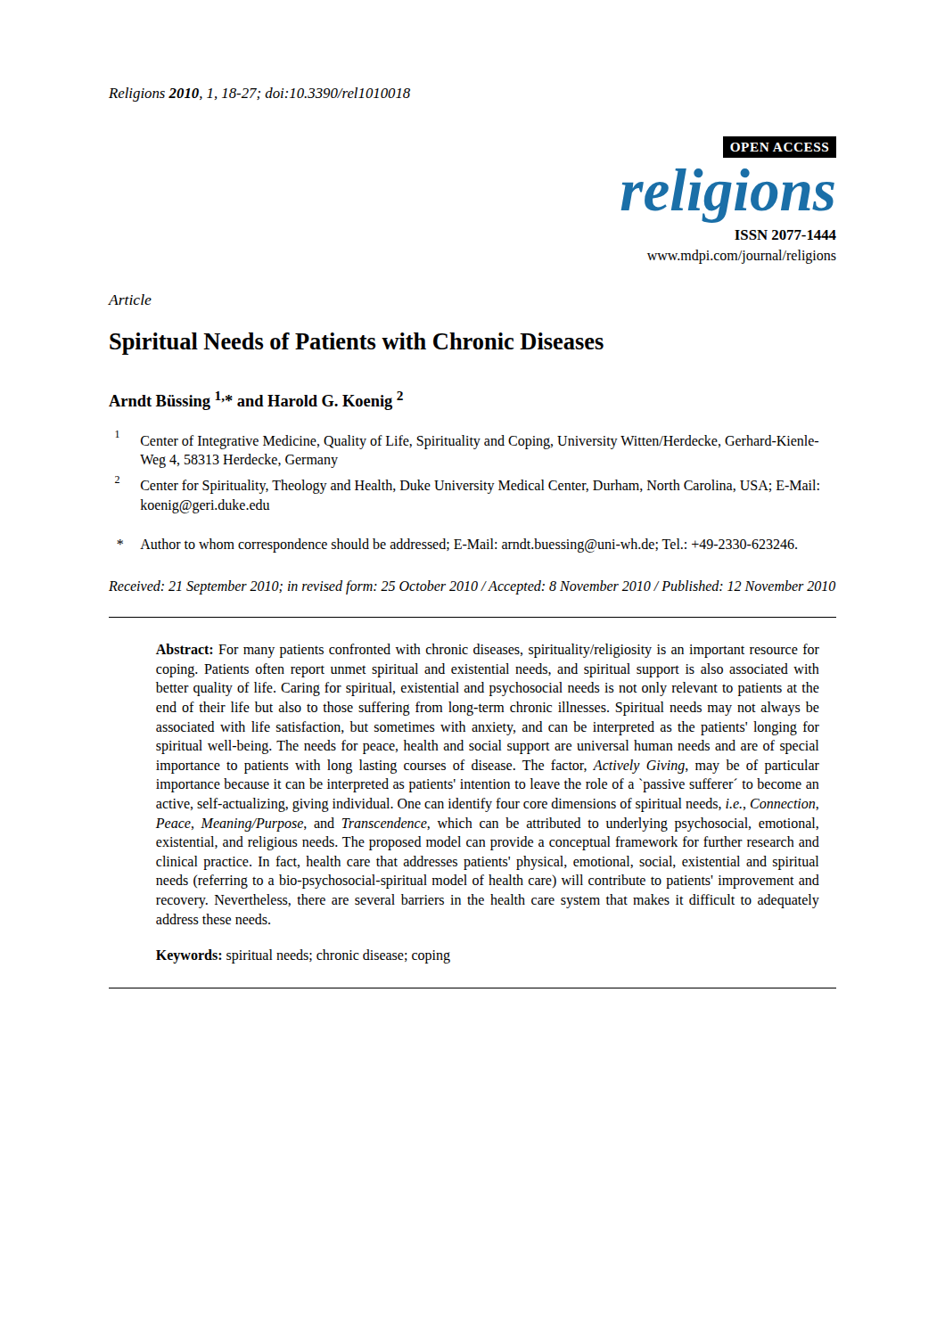Religions 2010, 1, 18-27; doi:10.3390/rel1010018
OPEN ACCESS
religions
ISSN 2077-1444
www.mdpi.com/journal/religions
Article
Spiritual Needs of Patients with Chronic Diseases
Arndt Büssing 1,* and Harold G. Koenig 2
Center of Integrative Medicine, Quality of Life, Spirituality and Coping, University Witten/Herdecke, Gerhard-Kienle-Weg 4, 58313 Herdecke, Germany
Center for Spirituality, Theology and Health, Duke University Medical Center, Durham, North Carolina, USA; E-Mail: koenig@geri.duke.edu
*Author to whom correspondence should be addressed; E-Mail: arndt.buessing@uni-wh.de; Tel.: +49-2330-623246.
Received: 21 September 2010; in revised form: 25 October 2010 / Accepted: 8 November 2010 / Published: 12 November 2010
Abstract: For many patients confronted with chronic diseases, spirituality/religiosity is an important resource for coping. Patients often report unmet spiritual and existential needs, and spiritual support is also associated with better quality of life. Caring for spiritual, existential and psychosocial needs is not only relevant to patients at the end of their life but also to those suffering from long-term chronic illnesses. Spiritual needs may not always be associated with life satisfaction, but sometimes with anxiety, and can be interpreted as the patients' longing for spiritual well-being. The needs for peace, health and social support are universal human needs and are of special importance to patients with long lasting courses of disease. The factor, Actively Giving, may be of particular importance because it can be interpreted as patients' intention to leave the role of a `passive sufferer´ to become an active, self-actualizing, giving individual. One can identify four core dimensions of spiritual needs, i.e., Connection, Peace, Meaning/Purpose, and Transcendence, which can be attributed to underlying psychosocial, emotional, existential, and religious needs. The proposed model can provide a conceptual framework for further research and clinical practice. In fact, health care that addresses patients' physical, emotional, social, existential and spiritual needs (referring to a bio-psychosocial-spiritual model of health care) will contribute to patients' improvement and recovery. Nevertheless, there are several barriers in the health care system that makes it difficult to adequately address these needs.
Keywords: spiritual needs; chronic disease; coping